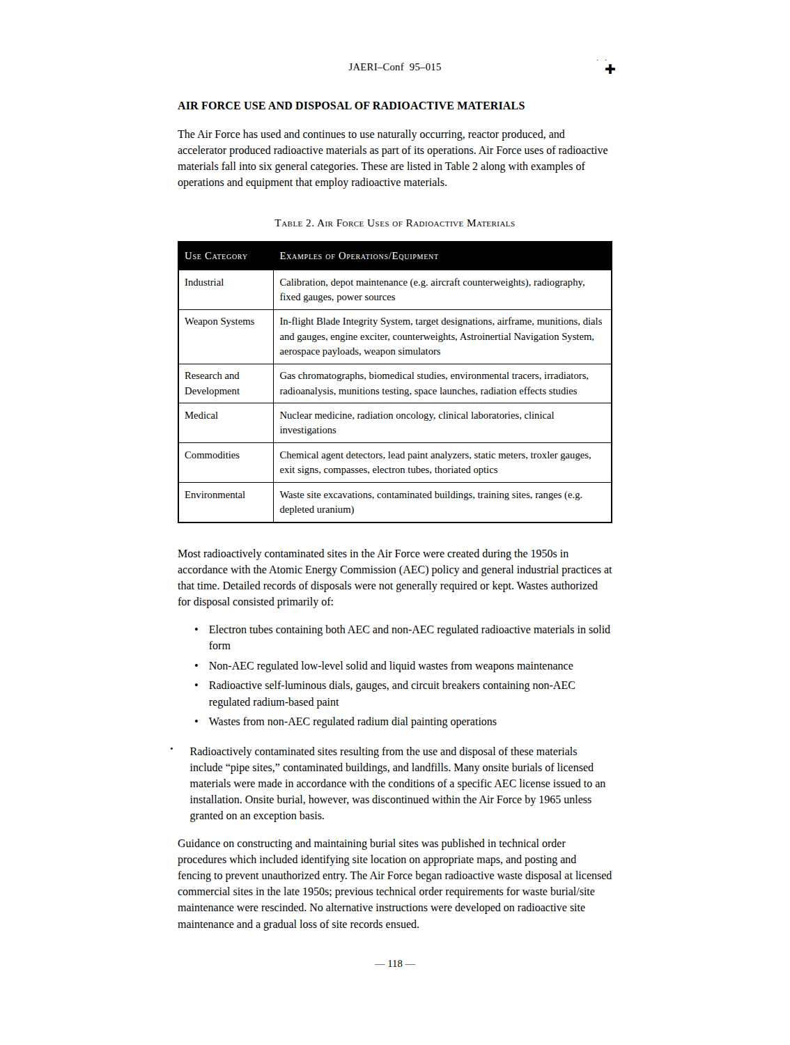JAERI–Conf 95–015
. .
✚
Air Force Use and Disposal of Radioactive Materials
The Air Force has used and continues to use naturally occurring, reactor produced, and accelerator produced radioactive materials as part of its operations. Air Force uses of radioactive materials fall into six general categories. These are listed in Table 2 along with examples of operations and equipment that employ radioactive materials.
Table 2. Air Force Uses of Radioactive Materials
| Use Category | Examples of Operations/Equipment |
| --- | --- |
| Industrial | Calibration, depot maintenance (e.g. aircraft counterweights), radiography, fixed gauges, power sources |
| Weapon Systems | In-flight Blade Integrity System, target designations, airframe, munitions, dials and gauges, engine exciter, counterweights, Astroinertial Navigation System, aerospace payloads, weapon simulators |
| Research and Development | Gas chromatographs, biomedical studies, environmental tracers, irradiators, radioanalysis, munitions testing, space launches, radiation effects studies |
| Medical | Nuclear medicine, radiation oncology, clinical laboratories, clinical investigations |
| Commodities | Chemical agent detectors, lead paint analyzers, static meters, troxler gauges, exit signs, compasses, electron tubes, thoriated optics |
| Environmental | Waste site excavations, contaminated buildings, training sites, ranges (e.g. depleted uranium) |
Most radioactively contaminated sites in the Air Force were created during the 1950s in accordance with the Atomic Energy Commission (AEC) policy and general industrial practices at that time. Detailed records of disposals were not generally required or kept. Wastes authorized for disposal consisted primarily of:
Electron tubes containing both AEC and non-AEC regulated radioactive materials in solid form
Non-AEC regulated low-level solid and liquid wastes from weapons maintenance
Radioactive self-luminous dials, gauges, and circuit breakers containing non-AEC regulated radium-based paint
Wastes from non-AEC regulated radium dial painting operations
Radioactively contaminated sites resulting from the use and disposal of these materials include “pipe sites,” contaminated buildings, and landfills. Many onsite burials of licensed materials were made in accordance with the conditions of a specific AEC license issued to an installation. Onsite burial, however, was discontinued within the Air Force by 1965 unless granted on an exception basis.
Guidance on constructing and maintaining burial sites was published in technical order procedures which included identifying site location on appropriate maps, and posting and fencing to prevent unauthorized entry. The Air Force began radioactive waste disposal at licensed commercial sites in the late 1950s; previous technical order requirements for waste burial/site maintenance were rescinded. No alternative instructions were developed on radioactive site maintenance and a gradual loss of site records ensued.
— 118 —